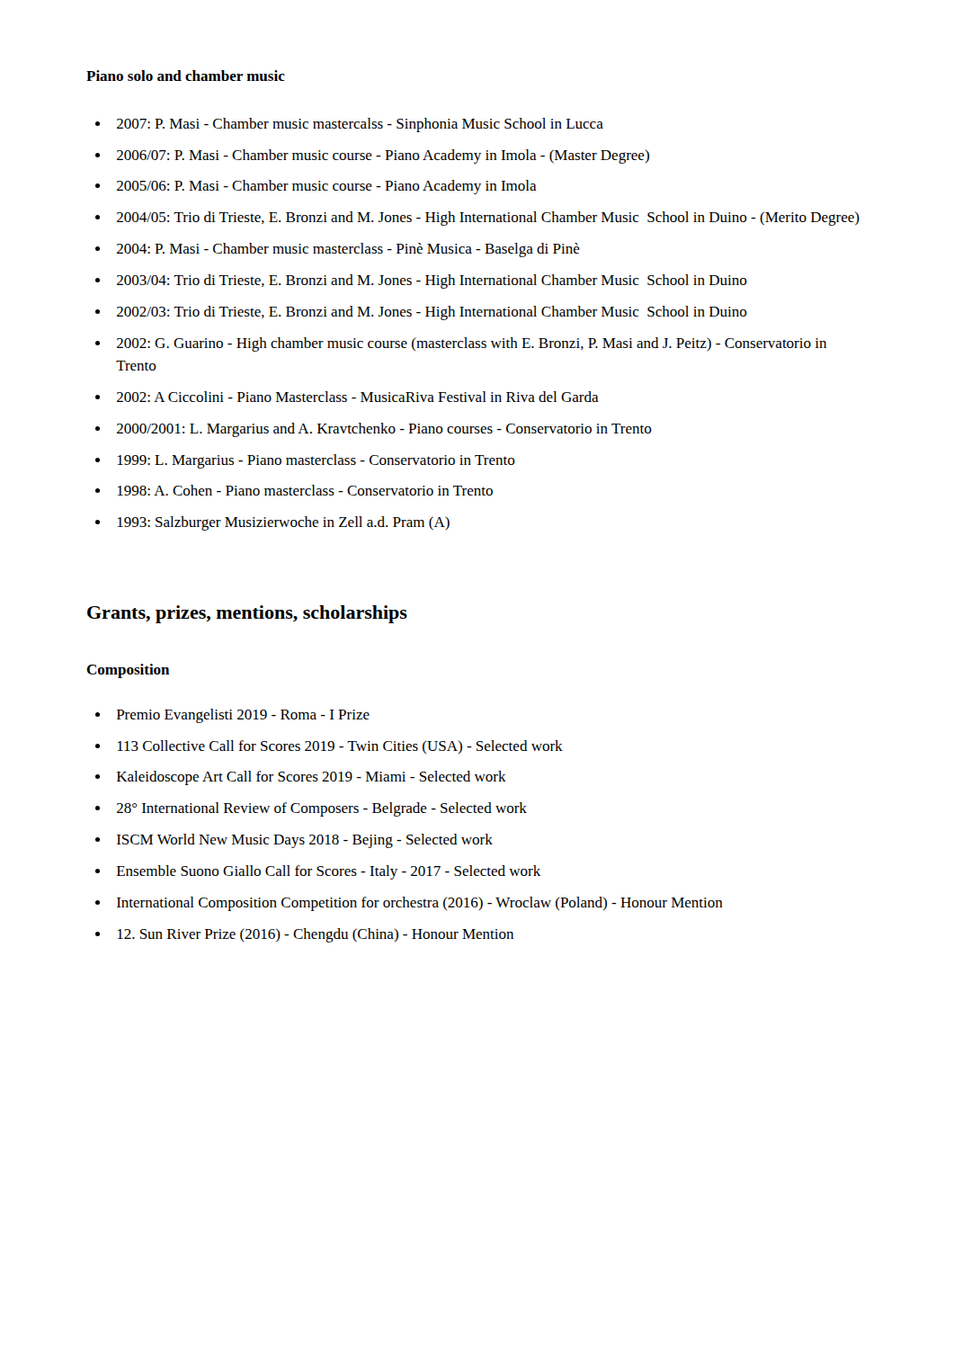Piano solo and chamber music
2007: P. Masi - Chamber music mastercalss - Sinphonia Music School in Lucca
2006/07: P. Masi - Chamber music course - Piano Academy in Imola - (Master Degree)
2005/06: P. Masi - Chamber music course - Piano Academy in Imola
2004/05: Trio di Trieste, E. Bronzi and M. Jones - High International Chamber Music School in Duino - (Merito Degree)
2004: P. Masi - Chamber music masterclass - Pinè Musica - Baselga di Pinè
2003/04: Trio di Trieste, E. Bronzi and M. Jones - High International Chamber Music School in Duino
2002/03: Trio di Trieste, E. Bronzi and M. Jones - High International Chamber Music School in Duino
2002: G. Guarino - High chamber music course (masterclass with E. Bronzi, P. Masi and J. Peitz) - Conservatorio in Trento
2002: A Ciccolini - Piano Masterclass - MusicaRiva Festival in Riva del Garda
2000/2001: L. Margarius and A. Kravtchenko - Piano courses - Conservatorio in Trento
1999: L. Margarius - Piano masterclass - Conservatorio in Trento
1998: A. Cohen - Piano masterclass - Conservatorio in Trento
1993: Salzburger Musizierwoche in Zell a.d. Pram (A)
Grants, prizes, mentions, scholarships
Composition
Premio Evangelisti 2019 - Roma - I Prize
113 Collective Call for Scores 2019 - Twin Cities (USA) - Selected work
Kaleidoscope Art Call for Scores 2019 - Miami - Selected work
28° International Review of Composers - Belgrade - Selected work
ISCM World New Music Days 2018 - Bejing - Selected work
Ensemble Suono Giallo Call for Scores - Italy - 2017 - Selected work
International Composition Competition for orchestra (2016) - Wroclaw (Poland) - Honour Mention
12. Sun River Prize (2016) - Chengdu (China) - Honour Mention